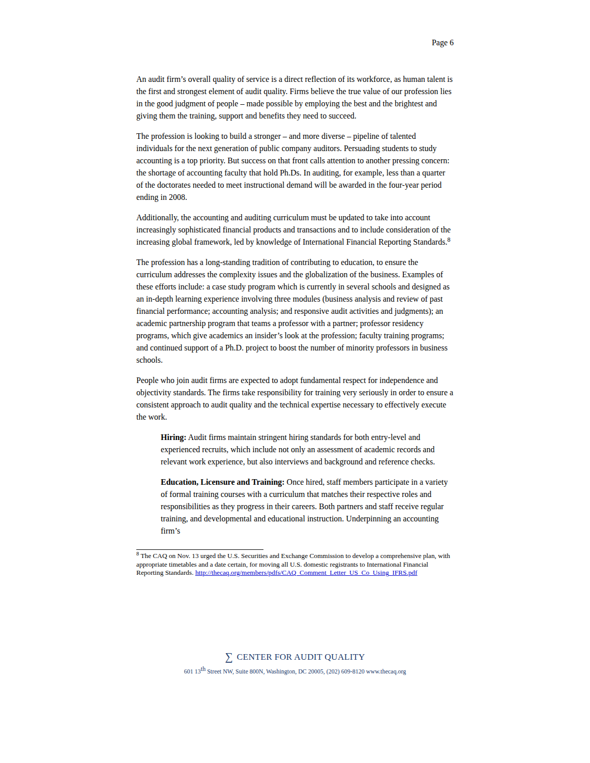Page 6
An audit firm’s overall quality of service is a direct reflection of its workforce, as human talent is the first and strongest element of audit quality. Firms believe the true value of our profession lies in the good judgment of people – made possible by employing the best and the brightest and giving them the training, support and benefits they need to succeed.
The profession is looking to build a stronger – and more diverse – pipeline of talented individuals for the next generation of public company auditors. Persuading students to study accounting is a top priority. But success on that front calls attention to another pressing concern: the shortage of accounting faculty that hold Ph.Ds. In auditing, for example, less than a quarter of the doctorates needed to meet instructional demand will be awarded in the four-year period ending in 2008.
Additionally, the accounting and auditing curriculum must be updated to take into account increasingly sophisticated financial products and transactions and to include consideration of the increasing global framework, led by knowledge of International Financial Reporting Standards.8
The profession has a long-standing tradition of contributing to education, to ensure the curriculum addresses the complexity issues and the globalization of the business. Examples of these efforts include: a case study program which is currently in several schools and designed as an in-depth learning experience involving three modules (business analysis and review of past financial performance; accounting analysis; and responsive audit activities and judgments); an academic partnership program that teams a professor with a partner; professor residency programs, which give academics an insider’s look at the profession; faculty training programs; and continued support of a Ph.D. project to boost the number of minority professors in business schools.
People who join audit firms are expected to adopt fundamental respect for independence and objectivity standards. The firms take responsibility for training very seriously in order to ensure a consistent approach to audit quality and the technical expertise necessary to effectively execute the work.
Hiring: Audit firms maintain stringent hiring standards for both entry-level and experienced recruits, which include not only an assessment of academic records and relevant work experience, but also interviews and background and reference checks.
Education, Licensure and Training: Once hired, staff members participate in a variety of formal training courses with a curriculum that matches their respective roles and responsibilities as they progress in their careers. Both partners and staff receive regular training, and developmental and educational instruction. Underpinning an accounting firm’s
8 The CAQ on Nov. 13 urged the U.S. Securities and Exchange Commission to develop a comprehensive plan, with appropriate timetables and a date certain, for moving all U.S. domestic registrants to International Financial Reporting Standards. http://thecaq.org/members/pdfs/CAQ_Comment_Letter_US_Co_Using_IFRS.pdf
∑ CENTER FOR AUDIT QUALITY
601 13th Street NW, Suite 800N, Washington, DC 20005, (202) 609-8120 www.thecaq.org